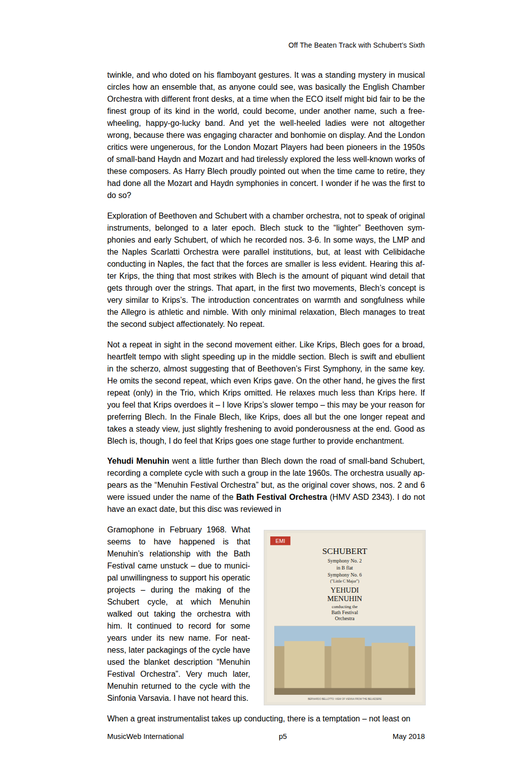Off The Beaten Track with Schubert’s Sixth
twinkle, and who doted on his flamboyant gestures. It was a standing mystery in musical circles how an ensemble that, as anyone could see, was basically the English Chamber Orchestra with different front desks, at a time when the ECO itself might bid fair to be the finest group of its kind in the world, could become, under another name, such a free-wheeling, happy-go-lucky band. And yet the well-heeled ladies were not altogether wrong, because there was engaging character and bonhomie on display. And the London critics were ungenerous, for the London Mozart Players had been pioneers in the 1950s of small-band Haydn and Mozart and had tirelessly explored the less well-known works of these composers. As Harry Blech proudly pointed out when the time came to retire, they had done all the Mozart and Haydn symphonies in concert. I wonder if he was the first to do so?
Exploration of Beethoven and Schubert with a chamber orchestra, not to speak of original instruments, belonged to a later epoch. Blech stuck to the “lighter” Beethoven symphonies and early Schubert, of which he recorded nos. 3-6. In some ways, the LMP and the Naples Scarlatti Orchestra were parallel institutions, but, at least with Celibidache conducting in Naples, the fact that the forces are smaller is less evident. Hearing this after Krips, the thing that most strikes with Blech is the amount of piquant wind detail that gets through over the strings. That apart, in the first two movements, Blech’s concept is very similar to Krips’s. The introduction concentrates on warmth and songfulness while the Allegro is athletic and nimble. With only minimal relaxation, Blech manages to treat the second subject affectionately. No repeat.
Not a repeat in sight in the second movement either. Like Krips, Blech goes for a broad, heartfelt tempo with slight speeding up in the middle section. Blech is swift and ebullient in the scherzo, almost suggesting that of Beethoven’s First Symphony, in the same key. He omits the second repeat, which even Krips gave. On the other hand, he gives the first repeat (only) in the Trio, which Krips omitted. He relaxes much less than Krips here. If you feel that Krips overdoes it – I love Krips’s slower tempo – this may be your reason for preferring Blech. In the Finale Blech, like Krips, does all but the one longer repeat and takes a steady view, just slightly freshening to avoid ponderousness at the end. Good as Blech is, though, I do feel that Krips goes one stage further to provide enchantment.
Yehudi Menuhin went a little further than Blech down the road of small-band Schubert, recording a complete cycle with such a group in the late 1960s. The orchestra usually appears as the “Menuhin Festival Orchestra” but, as the original cover shows, nos. 2 and 6 were issued under the name of the Bath Festival Orchestra (HMV ASD 2343). I do not have an exact date, but this disc was reviewed in
Gramophone in February 1968. What seems to have happened is that Menuhin’s relationship with the Bath Festival came unstuck – due to municipal unwillingness to support his operatic projects – during the making of the Schubert cycle, at which Menuhin walked out taking the orchestra with him. It continued to record for some years under its new name. For neatness, later packagings of the cycle have used the blanket description “Menuhin Festival Orchestra”. Very much later, Menuhin returned to the cycle with the Sinfonia Varsavia. I have not heard this.
When a great instrumentalist takes up conducting, there is a temptation – not least on
MusicWeb International
p5
May 2018